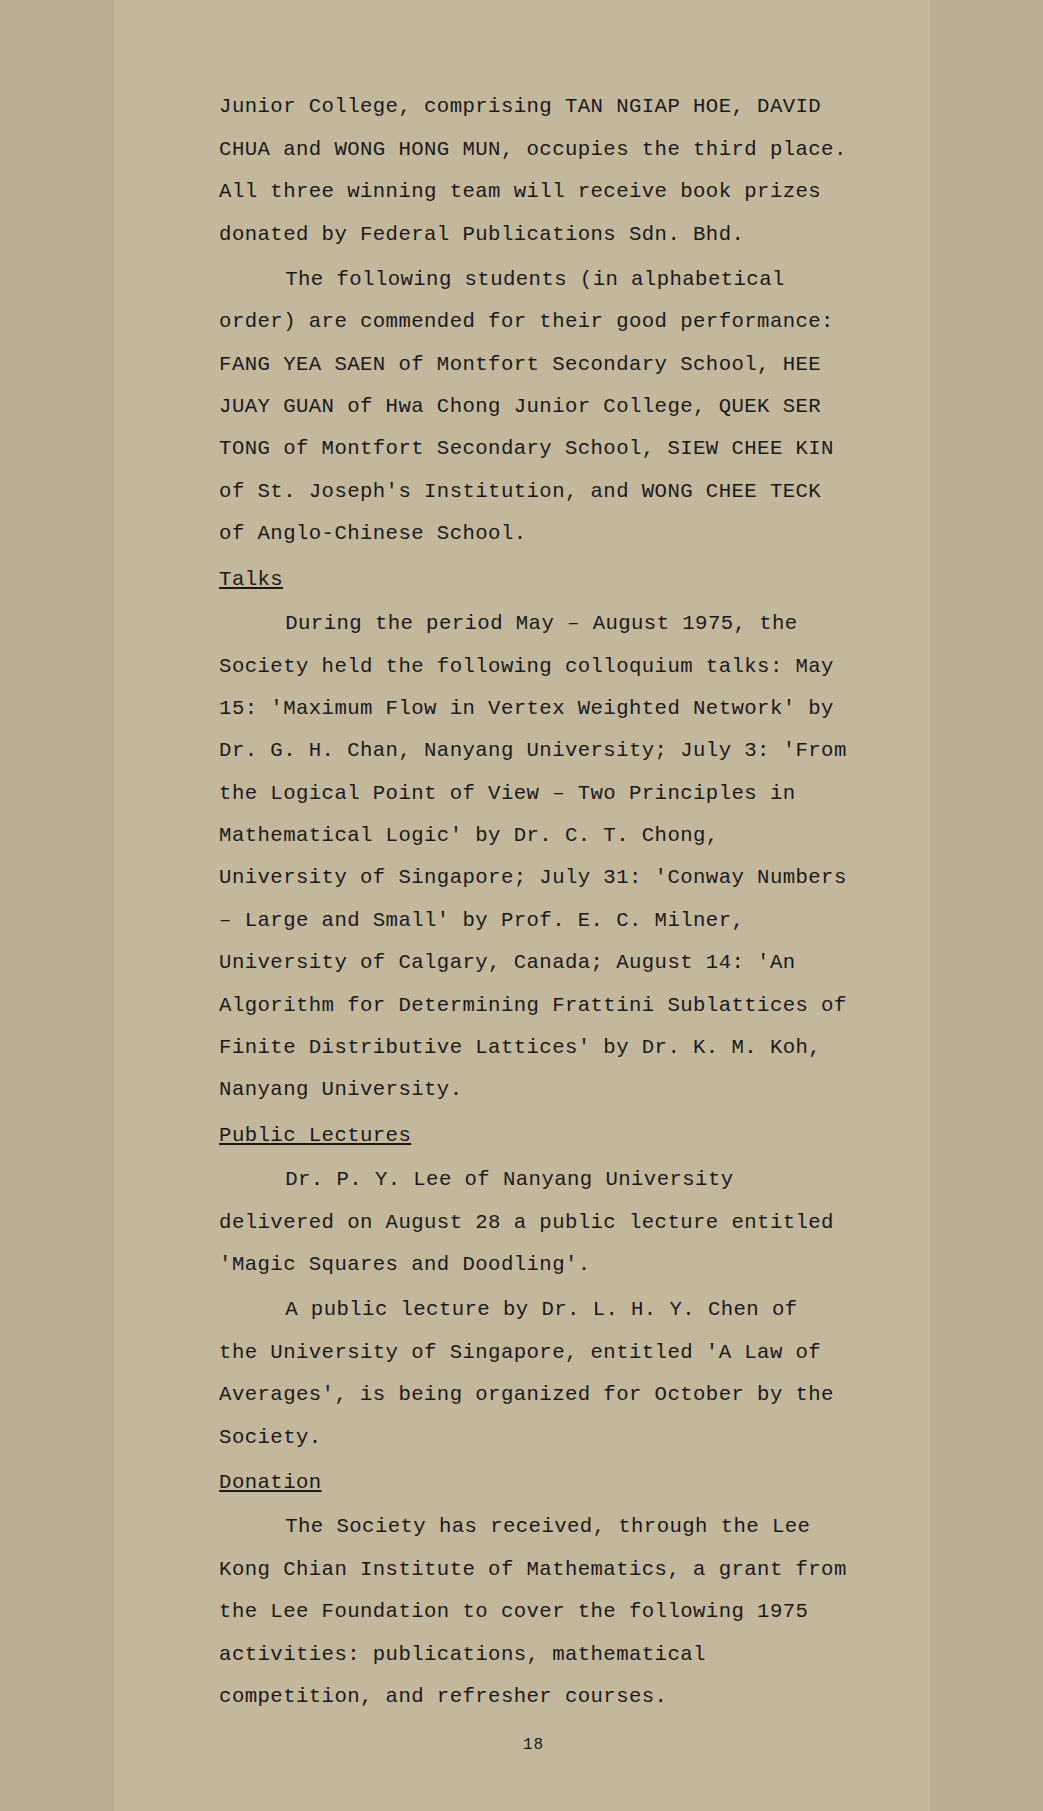Junior College, comprising TAN NGIAP HOE, DAVID CHUA and WONG HONG MUN, occupies the third place. All three winning team will receive book prizes donated by Federal Publications Sdn. Bhd.
The following students (in alphabetical order) are commended for their good performance: FANG YEA SAEN of Montfort Secondary School, HEE JUAY GUAN of Hwa Chong Junior College, QUEK SER TONG of Montfort Secondary School, SIEW CHEE KIN of St. Joseph's Institution, and WONG CHEE TECK of Anglo-Chinese School.
Talks
During the period May – August 1975, the Society held the following colloquium talks: May 15: 'Maximum Flow in Vertex Weighted Network' by Dr. G. H. Chan, Nanyang University; July 3: 'From the Logical Point of View – Two Principles in Mathematical Logic' by Dr. C. T. Chong, University of Singapore; July 31: 'Conway Numbers – Large and Small' by Prof. E. C. Milner, University of Calgary, Canada; August 14: 'An Algorithm for Determining Frattini Sublattices of Finite Distributive Lattices' by Dr. K. M. Koh, Nanyang University.
Public Lectures
Dr. P. Y. Lee of Nanyang University delivered on August 28 a public lecture entitled 'Magic Squares and Doodling'.
A public lecture by Dr. L. H. Y. Chen of the University of Singapore, entitled 'A Law of Averages', is being organized for October by the Society.
Donation
The Society has received, through the Lee Kong Chian Institute of Mathematics, a grant from the Lee Foundation to cover the following 1975 activities: publications, mathematical competition, and refresher courses.
18